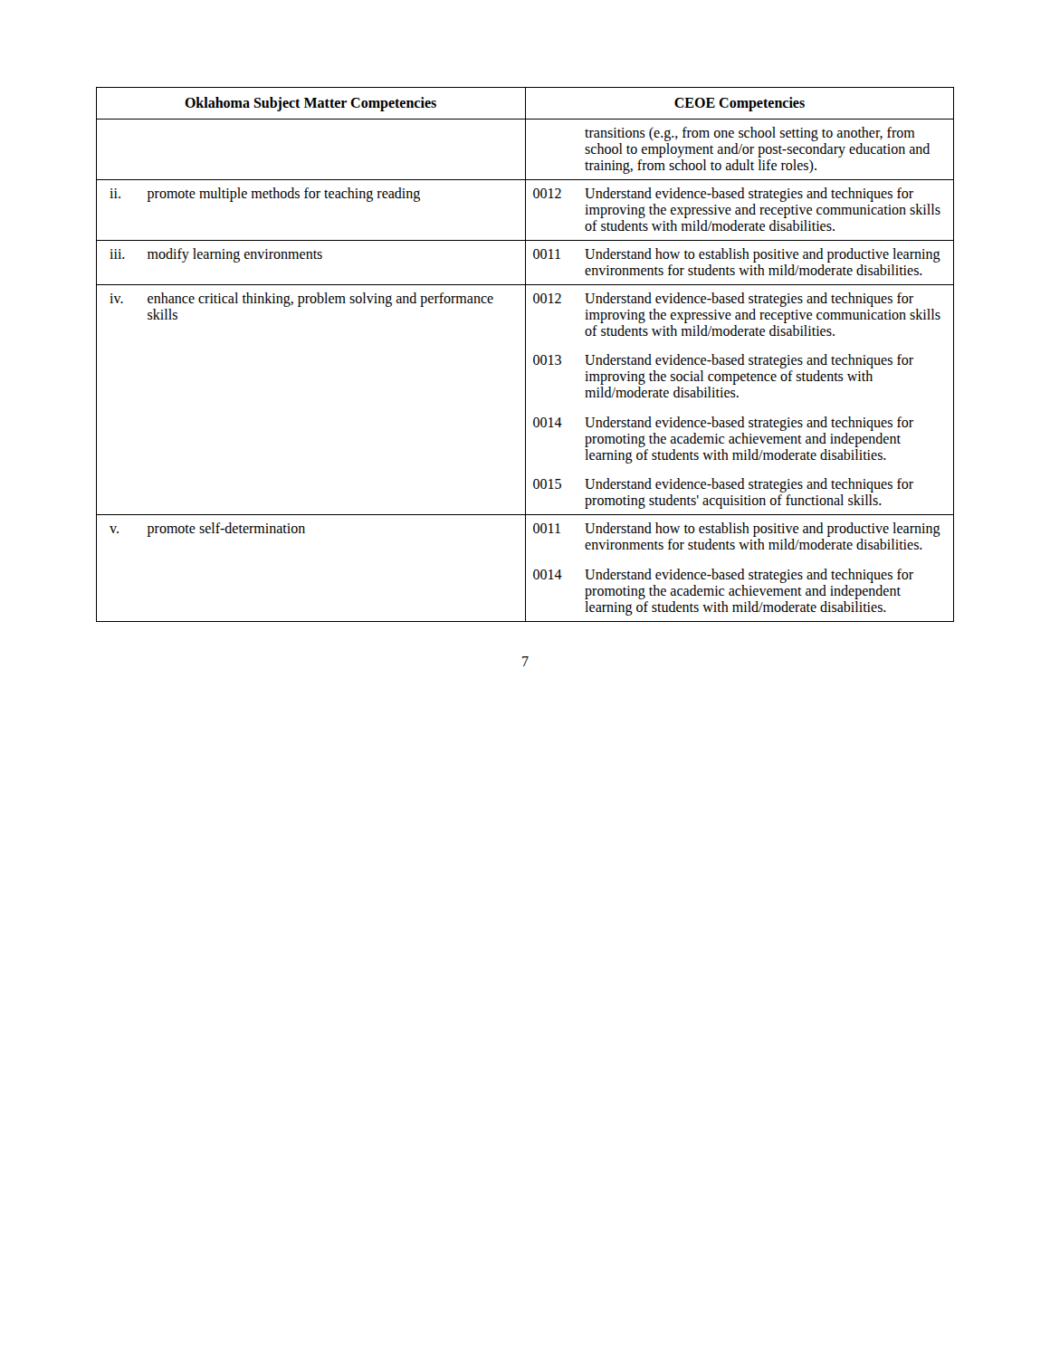| Oklahoma Subject Matter Competencies | CEOE Competencies |
| --- | --- |
| | transitions (e.g., from one school setting to another, from school to employment and/or post-secondary education and training, from school to adult life roles). |
| ii. promote multiple methods for teaching reading | 0012 Understand evidence-based strategies and techniques for improving the expressive and receptive communication skills of students with mild/moderate disabilities. |
| iii. modify learning environments | 0011 Understand how to establish positive and productive learning environments for students with mild/moderate disabilities. |
| iv. enhance critical thinking, problem solving and performance skills | 0012 Understand evidence-based strategies and techniques for improving the expressive and receptive communication skills of students with mild/moderate disabilities. 0013 Understand evidence-based strategies and techniques for improving the social competence of students with mild/moderate disabilities. 0014 Understand evidence-based strategies and techniques for promoting the academic achievement and independent learning of students with mild/moderate disabilities. 0015 Understand evidence-based strategies and techniques for promoting students' acquisition of functional skills. |
| v. promote self-determination | 0011 Understand how to establish positive and productive learning environments for students with mild/moderate disabilities. 0014 Understand evidence-based strategies and techniques for promoting the academic achievement and independent learning of students with mild/moderate disabilities. |
7